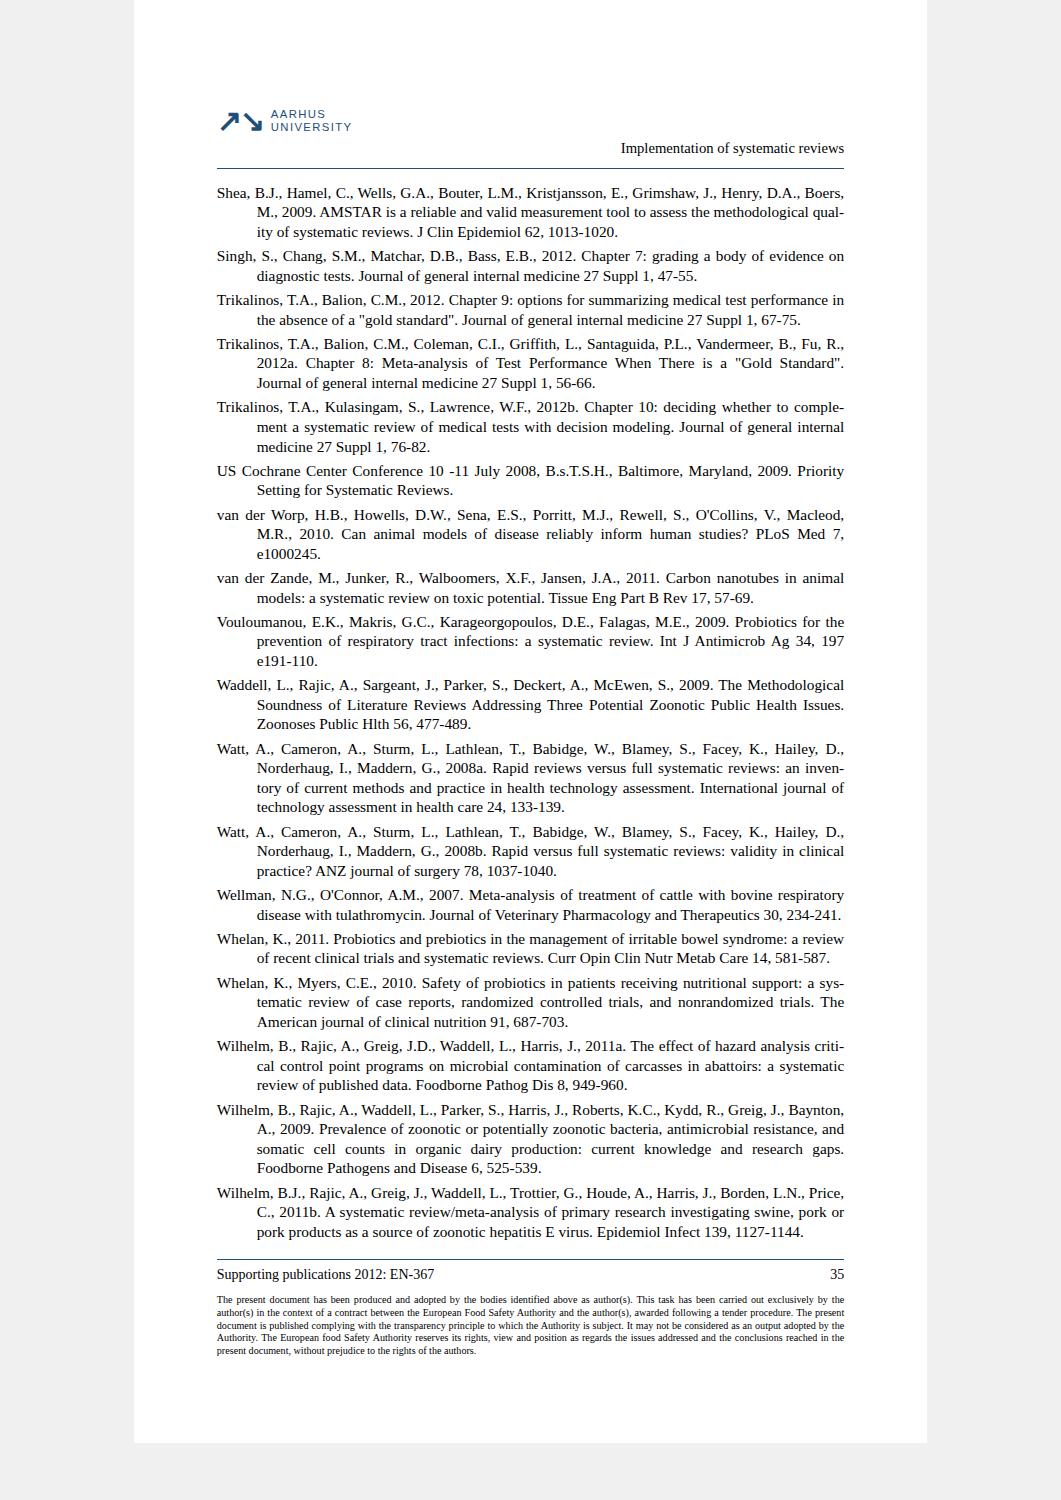↗↘ Aarhus
University
Implementation of systematic reviews
Shea, B.J., Hamel, C., Wells, G.A., Bouter, L.M., Kristjansson, E., Grimshaw, J., Henry, D.A., Boers, M., 2009. AMSTAR is a reliable and valid measurement tool to assess the methodological quality of systematic reviews. J Clin Epidemiol 62, 1013-1020.
Singh, S., Chang, S.M., Matchar, D.B., Bass, E.B., 2012. Chapter 7: grading a body of evidence on diagnostic tests. Journal of general internal medicine 27 Suppl 1, 47-55.
Trikalinos, T.A., Balion, C.M., 2012. Chapter 9: options for summarizing medical test performance in the absence of a "gold standard". Journal of general internal medicine 27 Suppl 1, 67-75.
Trikalinos, T.A., Balion, C.M., Coleman, C.I., Griffith, L., Santaguida, P.L., Vandermeer, B., Fu, R., 2012a. Chapter 8: Meta-analysis of Test Performance When There is a "Gold Standard". Journal of general internal medicine 27 Suppl 1, 56-66.
Trikalinos, T.A., Kulasingam, S., Lawrence, W.F., 2012b. Chapter 10: deciding whether to complement a systematic review of medical tests with decision modeling. Journal of general internal medicine 27 Suppl 1, 76-82.
US Cochrane Center Conference 10 -11 July 2008, B.s.T.S.H., Baltimore, Maryland, 2009. Priority Setting for Systematic Reviews.
van der Worp, H.B., Howells, D.W., Sena, E.S., Porritt, M.J., Rewell, S., O'Collins, V., Macleod, M.R., 2010. Can animal models of disease reliably inform human studies? PLoS Med 7, e1000245.
van der Zande, M., Junker, R., Walboomers, X.F., Jansen, J.A., 2011. Carbon nanotubes in animal models: a systematic review on toxic potential. Tissue Eng Part B Rev 17, 57-69.
Vouloumanou, E.K., Makris, G.C., Karageorgopoulos, D.E., Falagas, M.E., 2009. Probiotics for the prevention of respiratory tract infections: a systematic review. Int J Antimicrob Ag 34, 197 e191-110.
Waddell, L., Rajic, A., Sargeant, J., Parker, S., Deckert, A., McEwen, S., 2009. The Methodological Soundness of Literature Reviews Addressing Three Potential Zoonotic Public Health Issues. Zoonoses Public Hlth 56, 477-489.
Watt, A., Cameron, A., Sturm, L., Lathlean, T., Babidge, W., Blamey, S., Facey, K., Hailey, D., Norderhaug, I., Maddern, G., 2008a. Rapid reviews versus full systematic reviews: an inventory of current methods and practice in health technology assessment. International journal of technology assessment in health care 24, 133-139.
Watt, A., Cameron, A., Sturm, L., Lathlean, T., Babidge, W., Blamey, S., Facey, K., Hailey, D., Norderhaug, I., Maddern, G., 2008b. Rapid versus full systematic reviews: validity in clinical practice? ANZ journal of surgery 78, 1037-1040.
Wellman, N.G., O'Connor, A.M., 2007. Meta-analysis of treatment of cattle with bovine respiratory disease with tulathromycin. Journal of Veterinary Pharmacology and Therapeutics 30, 234-241.
Whelan, K., 2011. Probiotics and prebiotics in the management of irritable bowel syndrome: a review of recent clinical trials and systematic reviews. Curr Opin Clin Nutr Metab Care 14, 581-587.
Whelan, K., Myers, C.E., 2010. Safety of probiotics in patients receiving nutritional support: a systematic review of case reports, randomized controlled trials, and nonrandomized trials. The American journal of clinical nutrition 91, 687-703.
Wilhelm, B., Rajic, A., Greig, J.D., Waddell, L., Harris, J., 2011a. The effect of hazard analysis critical control point programs on microbial contamination of carcasses in abattoirs: a systematic review of published data. Foodborne Pathog Dis 8, 949-960.
Wilhelm, B., Rajic, A., Waddell, L., Parker, S., Harris, J., Roberts, K.C., Kydd, R., Greig, J., Baynton, A., 2009. Prevalence of zoonotic or potentially zoonotic bacteria, antimicrobial resistance, and somatic cell counts in organic dairy production: current knowledge and research gaps. Foodborne Pathogens and Disease 6, 525-539.
Wilhelm, B.J., Rajic, A., Greig, J., Waddell, L., Trottier, G., Houde, A., Harris, J., Borden, L.N., Price, C., 2011b. A systematic review/meta-analysis of primary research investigating swine, pork or pork products as a source of zoonotic hepatitis E virus. Epidemiol Infect 139, 1127-1144.
Supporting publications 2012: EN-367 35
The present document has been produced and adopted by the bodies identified above as author(s). This task has been carried out exclusively by the author(s) in the context of a contract between the European Food Safety Authority and the author(s), awarded following a tender procedure. The present document is published complying with the transparency principle to which the Authority is subject. It may not be considered as an output adopted by the Authority. The European food Safety Authority reserves its rights, view and position as regards the issues addressed and the conclusions reached in the present document, without prejudice to the rights of the authors.